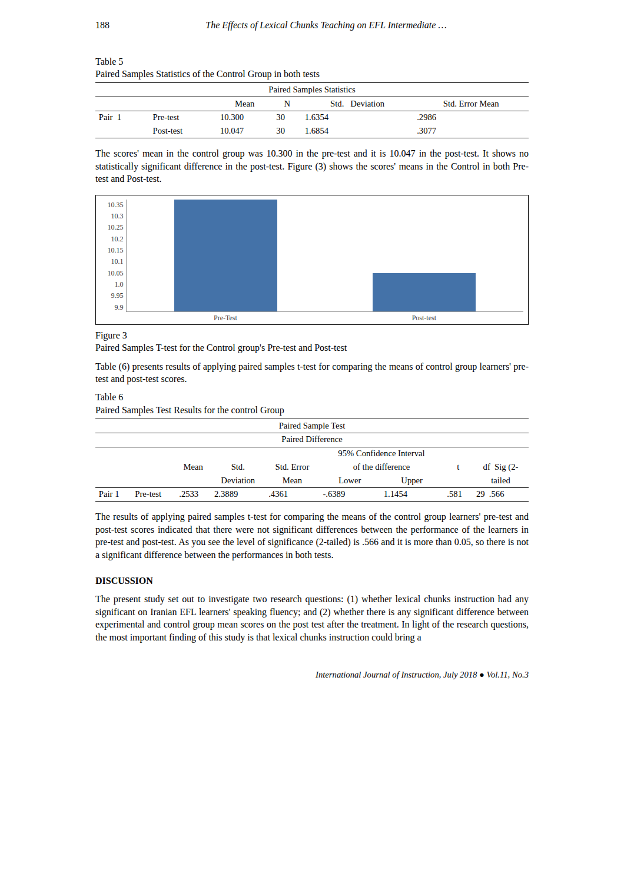188 The Effects of Lexical Chunks Teaching on EFL Intermediate …
Table 5 Paired Samples Statistics of the Control Group in both tests
| Paired Samples Statistics |
| | | Mean | N | Std. Deviation | Std. Error Mean |
| Pair 1 | Pre-test | 10.300 | 30 | 1.6354 | .2986 |
| | Post-test | 10.047 | 30 | 1.6854 | .3077 |
The scores' mean in the control group was 10.300 in the pre-test and it is 10.047 in the post-test. It shows no statistically significant difference in the post-test. Figure (3) shows the scores' means in the Control in both Pre-test and Post-test.
10.35 10.3 10.25 10.2 10.15 10.1 10.05 1.0 9.95 9.9
Pre-Test Post-test
Figure 3 Paired Samples T-test for the Control group's Pre-test and Post-test
Table (6) presents results of applying paired samples t-test for comparing the means of control group learners' pre-test and post-test scores.
Table 6 Paired Samples Test Results for the control Group
| Paired Sample Test |
| Paired Difference |
| | | | | | 95% Confidence Interval | | |
| | | Mean | Std. | Std. Error | of the difference | t | df Sig (2- |
| | | | Deviation | Mean | Lower | Upper | | tailed |
| Pair 1 | Pre-test | .2533 | 2.3889 | .4361 | -.6389 | 1.1454 | .581 | 29 .566 |
The results of applying paired samples t-test for comparing the means of the control group learners' pre-test and post-test scores indicated that there were not significant differences between the performance of the learners in pre-test and post-test. As you see the level of significance (2-tailed) is .566 and it is more than 0.05, so there is not a significant difference between the performances in both tests.
DISCUSSION
The present study set out to investigate two research questions: (1) whether lexical chunks instruction had any significant on Iranian EFL learners' speaking fluency; and (2) whether there is any significant difference between experimental and control group mean scores on the post test after the treatment. In light of the research questions, the most important finding of this study is that lexical chunks instruction could bring a
International Journal of Instruction, July 2018 ● Vol.11, No.3